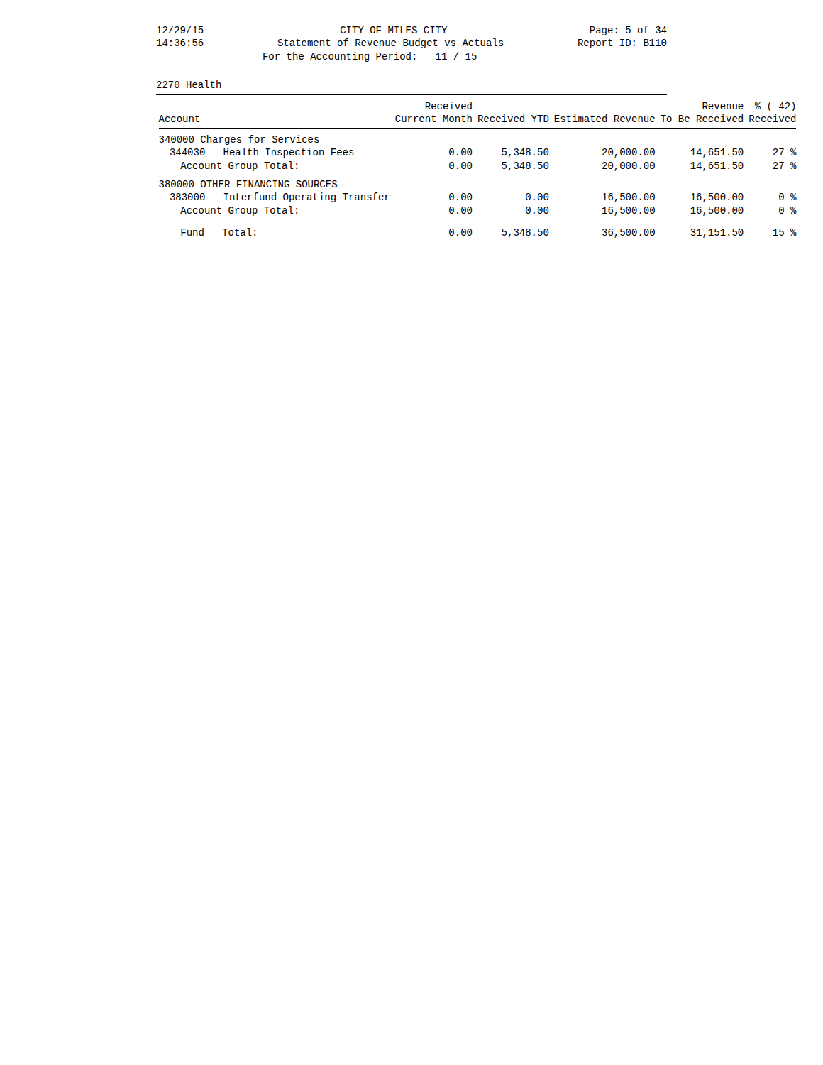12/29/15
CITY OF MILES CITY
Page: 5 of 34
14:36:56
Statement of Revenue Budget vs Actuals
Report ID: B110
For the Accounting Period: 11 / 15
2270 Health
| | Received | | | Revenue | % ( 42) |
| --- | --- | --- | --- | --- | --- |
| Account | Current Month | Received YTD | Estimated Revenue | To Be Received | Received |
| 340000 Charges for Services | | | | | |
| 344030 Health Inspection Fees | 0.00 | 5,348.50 | 20,000.00 | 14,651.50 | 27 % |
| Account Group Total: | 0.00 | 5,348.50 | 20,000.00 | 14,651.50 | 27 % |
| 380000 OTHER FINANCING SOURCES | | | | | |
| 383000 Interfund Operating Transfer | 0.00 | 0.00 | 16,500.00 | 16,500.00 | 0 % |
| Account Group Total: | 0.00 | 0.00 | 16,500.00 | 16,500.00 | 0 % |
| Fund Total: | 0.00 | 5,348.50 | 36,500.00 | 31,151.50 | 15 % |